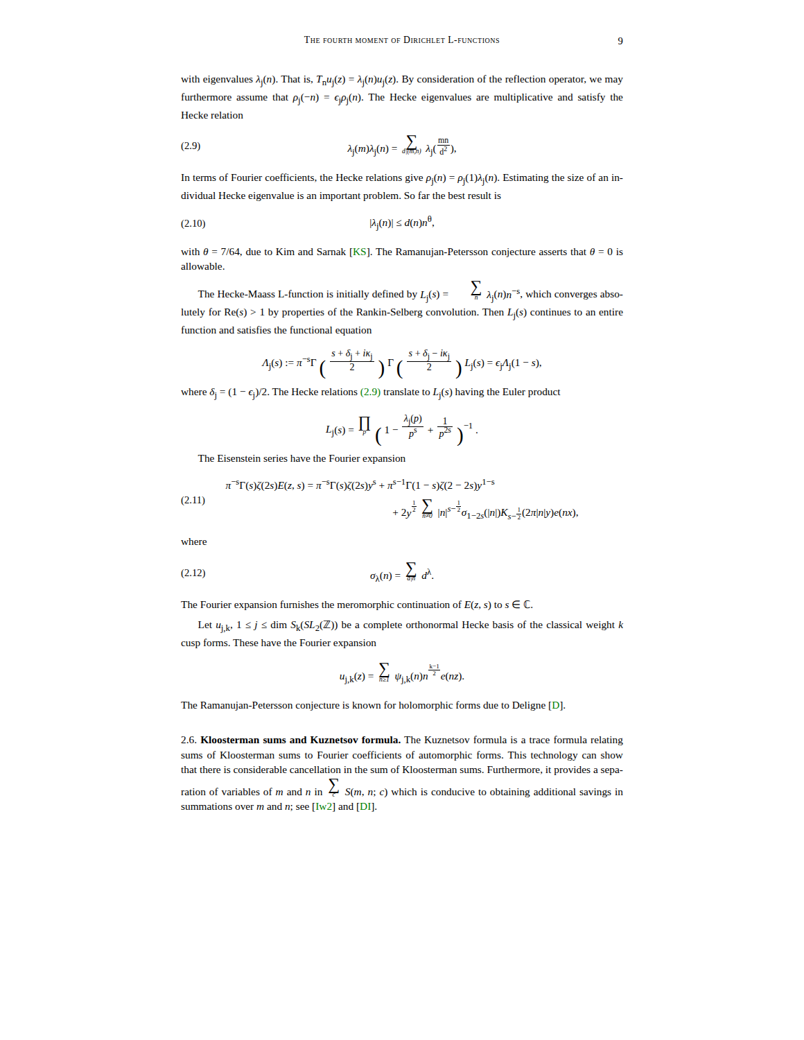The fourth moment of Dirichlet L-functions 9
with eigenvalues λj(n). That is, Tnuj(z) = λj(n)uj(z). By consideration of the reflection operator, we may furthermore assume that ρj(−n) = ϵjρj(n). The Hecke eigenvalues are multiplicative and satisfy the Hecke relation
(2.9)
λj(m)λj(n) = ∑d|(m,n) λj(mn d2),
In terms of Fourier coefficients, the Hecke relations give ρj(n) = ρj(1)λj(n). Estimating the size of an individual Hecke eigenvalue is an important problem. So far the best result is
(2.10)
|λj(n)| ≤ d(n)nθ,
with θ = 7/64, due to Kim and Sarnak [KS]. The Ramanujan-Petersson conjecture asserts that θ = 0 is allowable.
The Hecke-Maass L-function is initially defined by Lj(s) = ∑n λj(n)n−s, which converges absolutely for Re(s) > 1 by properties of the Rankin-Selberg convolution. Then Lj(s) continues to an entire function and satisfies the functional equation
Λj(s) := π−s Γ ( s + δj + iκj 2 ) Γ ( s + δj − iκj 2 ) Lj(s) = ϵj Λj(1 − s),
where δj = (1 − ϵj)/2. The Hecke relations (2.9) translate to Lj(s) having the Euler product
Lj(s) = ∏p ( 1 − λj(p) ps + 1 p2s )−1 .
The Eisenstein series have the Fourier expansion
(2.11)
π−s Γ(s)ζ(2s)E(z, s) = π−s Γ(s)ζ(2s)ys + πs−1 Γ(1 − s)ζ(2 − 2s)y1−s
+ 2y12 ∑n≠0 |n|s−12σ1−2s(|n|)Ks−12(2π|n|y)e(nx),
where
(2.12)
σλ(n) = ∑d|n dλ.
The Fourier expansion furnishes the meromorphic continuation of E(z, s) to s ∈ ℂ.
Let uj,k, 1 ≤ j ≤ dim Sk(SL2(ℤ)) be a complete orthonormal Hecke basis of the classical weight k cusp forms. These have the Fourier expansion
uj,k(z) = ∑n≥1 ψj,k(n)nk−12e(nz).
The Ramanujan-Petersson conjecture is known for holomorphic forms due to Deligne [D].
2.6. Kloosterman sums and Kuznetsov formula. The Kuznetsov formula is a trace formula relating sums of Kloosterman sums to Fourier coefficients of automorphic forms. This technology can show that there is considerable cancellation in the sum of Kloosterman sums. Furthermore, it provides a separation of variables of m and n in ∑c S(m, n; c) which is conducive to obtaining additional savings in summations over m and n; see [Iw2] and [DI].